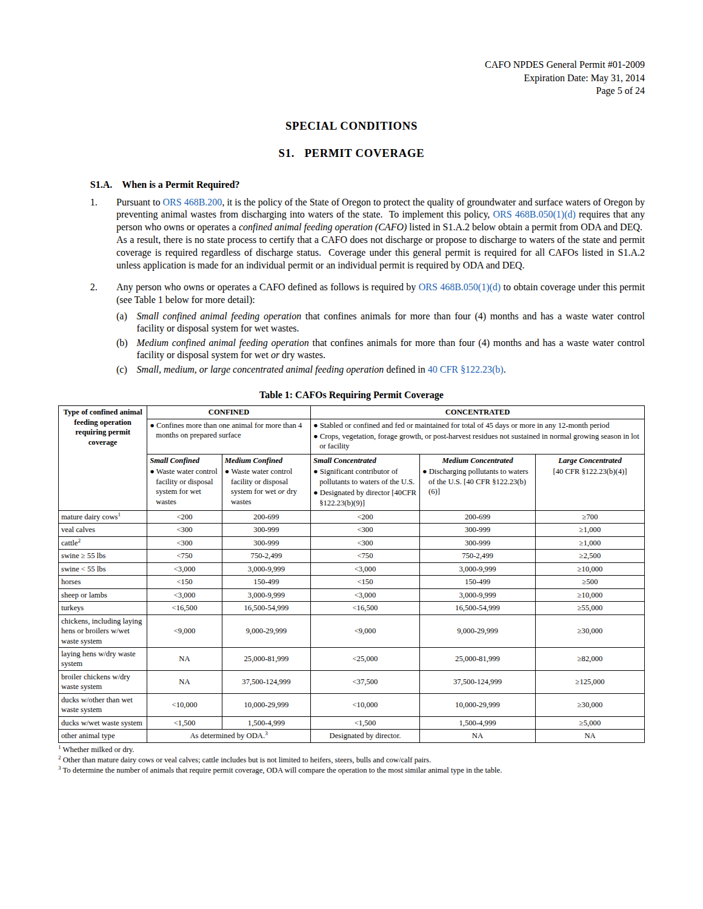CAFO NPDES General Permit #01-2009
Expiration Date: May 31, 2014
Page 5 of 24
SPECIAL CONDITIONS
S1. PERMIT COVERAGE
S1.A. When is a Permit Required?
1. Pursuant to ORS 468B.200, it is the policy of the State of Oregon to protect the quality of groundwater and surface waters of Oregon by preventing animal wastes from discharging into waters of the state. To implement this policy, ORS 468B.050(1)(d) requires that any person who owns or operates a confined animal feeding operation (CAFO) listed in S1.A.2 below obtain a permit from ODA and DEQ. As a result, there is no state process to certify that a CAFO does not discharge or propose to discharge to waters of the state and permit coverage is required regardless of discharge status. Coverage under this general permit is required for all CAFOs listed in S1.A.2 unless application is made for an individual permit or an individual permit is required by ODA and DEQ.
2. Any person who owns or operates a CAFO defined as follows is required by ORS 468B.050(1)(d) to obtain coverage under this permit (see Table 1 below for more detail):
(a) Small confined animal feeding operation that confines animals for more than four (4) months and has a waste water control facility or disposal system for wet wastes.
(b) Medium confined animal feeding operation that confines animals for more than four (4) months and has a waste water control facility or disposal system for wet or dry wastes.
(c) Small, medium, or large concentrated animal feeding operation defined in 40 CFR §122.23(b).
Table 1: CAFOs Requiring Permit Coverage
| Type of confined animal feeding operation requiring permit coverage | CONFINED | CONCENTRATED |
| ● Confines more than one animal for more than 4 months on prepared surface | ● Stabled or confined and fed or maintained for total of 45 days or more in any 12-month period ● Crops, vegetation, forage growth, or post-harvest residues not sustained in normal growing season in lot or facility |
| Small Confined ● Waste water control facility or disposal system for wet wastes | Medium Confined ● Waste water control facility or disposal system for wet or dry wastes | Small Concentrated ● Significant contributor of pollutants to waters of the U.S. ● Designated by director [40CFR §122.23(b)(9)] | Medium Concentrated ● Discharging pollutants to waters of the U.S. [40 CFR §122.23(b)(6)] | Large Concentrated [40 CFR §122.23(b)(4)] |
| mature dairy cows 1 | <200 | 200-699 | <200 | 200-699 | ≥700 |
| veal calves | <300 | 300-999 | <300 | 300-999 | ≥1,000 |
| cattle 2 | <300 | 300-999 | <300 | 300-999 | ≥1,000 |
| swine ≥ 55 lbs | <750 | 750-2,499 | <750 | 750-2,499 | ≥2,500 |
| swine < 55 lbs | <3,000 | 3,000-9,999 | <3,000 | 3,000-9,999 | ≥10,000 |
| horses | <150 | 150-499 | <150 | 150-499 | ≥500 |
| sheep or lambs | <3,000 | 3,000-9,999 | <3,000 | 3,000-9,999 | ≥10,000 |
| turkeys | <16,500 | 16,500-54,999 | <16,500 | 16,500-54,999 | ≥55,000 |
| chickens, including laying hens or broilers w/wet waste system | <9,000 | 9,000-29,999 | <9,000 | 9,000-29,999 | ≥30,000 |
| laying hens w/dry waste system | NA | 25,000-81,999 | <25,000 | 25,000-81,999 | ≥82,000 |
| broiler chickens w/dry waste system | NA | 37,500-124,999 | <37,500 | 37,500-124,999 | ≥125,000 |
| ducks w/other than wet waste system | <10,000 | 10,000-29,999 | <10,000 | 10,000-29,999 | ≥30,000 |
| ducks w/wet waste system | <1,500 | 1,500-4,999 | <1,500 | 1,500-4,999 | ≥5,000 |
| other animal type | As determined by ODA. 3 | Designated by director. | NA | NA |
1 Whether milked or dry.
2 Other than mature dairy cows or veal calves; cattle includes but is not limited to heifers, steers, bulls and cow/calf pairs.
3 To determine the number of animals that require permit coverage, ODA will compare the operation to the most similar animal type in the table.